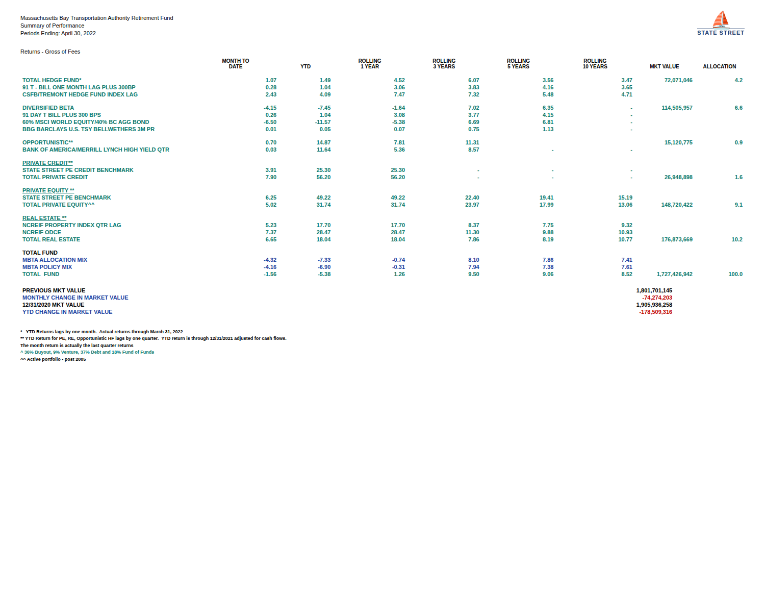⛵
STATE STREET
Massachusetts Bay Transportation Authority Retirement Fund
Summary of Performance
Periods Ending: April 30, 2022
Returns - Gross of Fees
| | MONTH TO DATE | YTD | ROLLING 1 YEAR | ROLLING 3 YEARS | ROLLING 5 YEARS | ROLLING 10 YEARS | MKT VALUE | ALLOCATION |
| --- | --- | --- | --- | --- | --- | --- | --- | --- |
| TOTAL HEDGE FUND* | 1.07 | 1.49 | 4.52 | 6.07 | 3.56 | 3.47 | 72,071,046 | 4.2 |
| 91 T - BILL ONE MONTH LAG PLUS 300BP | 0.28 | 1.04 | 3.06 | 3.83 | 4.16 | 3.65 | | |
| CSFB/TREMONT HEDGE FUND INDEX LAG | 2.43 | 4.09 | 7.47 | 7.32 | 5.48 | 4.71 | | |
| DIVERSIFIED BETA | -4.15 | -7.45 | -1.64 | 7.02 | 6.35 | - | 114,505,957 | 6.6 |
| 91 DAY T BILL PLUS 300 BPS | 0.26 | 1.04 | 3.08 | 3.77 | 4.15 | - | | |
| 60% MSCI WORLD EQUITY/40% BC AGG BOND | -6.50 | -11.57 | -5.38 | 6.69 | 6.81 | - | | |
| BBG BARCLAYS U.S. TSY BELLWETHERS 3M PR | 0.01 | 0.05 | 0.07 | 0.75 | 1.13 | - | | |
| OPPORTUNISTIC** | 0.70 | 14.87 | 7.81 | 11.31 | | | 15,120,775 | 0.9 |
| BANK OF AMERICA/MERRILL LYNCH HIGH YIELD QTR | 0.03 | 11.64 | 5.36 | 8.57 | - | - | | |
| PRIVATE CREDIT** | |
| STATE STREET PE CREDIT BENCHMARK | 3.91 | 25.30 | 25.30 | - | - | - | | |
| TOTAL PRIVATE CREDIT | 7.90 | 56.20 | 56.20 | - | - | - | 26,948,898 | 1.6 |
| PRIVATE EQUITY ** | |
| STATE STREET PE BENCHMARK | 6.25 | 49.22 | 49.22 | 22.40 | 19.41 | 15.19 | | |
| TOTAL PRIVATE EQUITY^^ | 5.02 | 31.74 | 31.74 | 23.97 | 17.99 | 13.06 | 148,720,422 | 9.1 |
| REAL ESTATE ** | |
| NCREIF PROPERTY INDEX QTR LAG | 5.23 | 17.70 | 17.70 | 8.37 | 7.75 | 9.32 | | |
| NCREIF ODCE | 7.37 | 28.47 | 28.47 | 11.30 | 9.88 | 10.93 | | |
| TOTAL REAL ESTATE | 6.65 | 18.04 | 18.04 | 7.86 | 8.19 | 10.77 | 176,873,669 | 10.2 |
| TOTAL FUND | |
| MBTA ALLOCATION MIX | -4.32 | -7.33 | -0.74 | 8.10 | 7.86 | 7.41 | | |
| MBTA POLICY MIX | -4.16 | -6.90 | -0.31 | 7.94 | 7.38 | 7.61 | | |
| TOTAL FUND | -1.56 | -5.38 | 1.26 | 9.50 | 9.06 | 8.52 | 1,727,426,942 | 100.0 |
| PREVIOUS MKT VALUE | | | | | | | 1,801,701,145 | |
| MONTHLY CHANGE IN MARKET VALUE | | | | | | | -74,274,203 | |
| 12/31/2020 MKT VALUE | | | | | | | 1,905,936,258 | |
| YTD CHANGE IN MARKET VALUE | | | | | | | -178,509,316 | |
* YTD Returns lags by one month. Actual returns through March 31, 2022
** YTD Return for PE, RE, Opportunistic HF lags by one quarter. YTD return is through 12/31/2021 adjusted for cash flows.
The month return is actually the last quarter returns
^ 36% Buyout, 9% Venture, 37% Debt and 18% Fund of Funds
^^ Active portfolio - post 2005